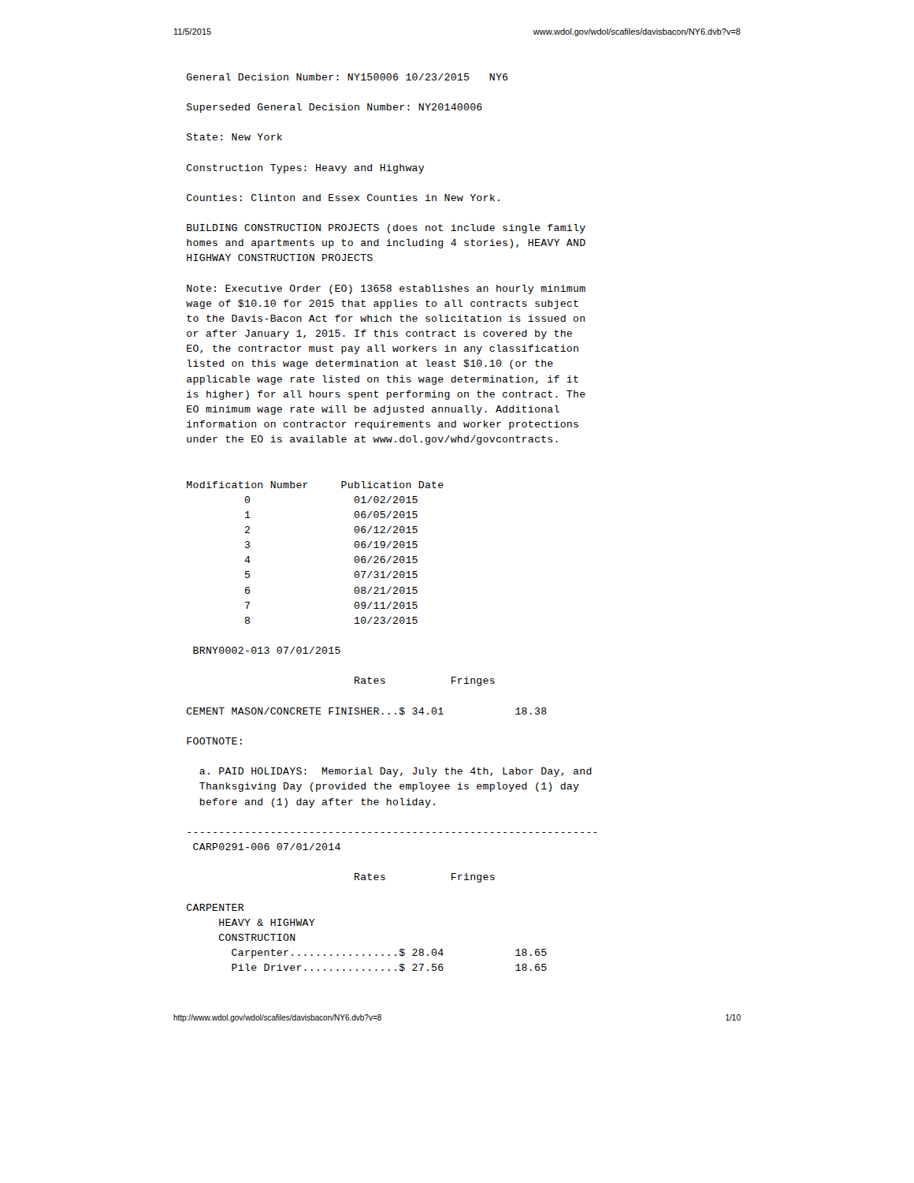11/5/2015 www.wdol.gov/wdol/scafiles/davisbacon/NY6.dvb?v=8
  General Decision Number: NY150006 10/23/2015   NY6

  Superseded General Decision Number: NY20140006

  State: New York

  Construction Types: Heavy and Highway

  Counties: Clinton and Essex Counties in New York.

  BUILDING CONSTRUCTION PROJECTS (does not include single family
  homes and apartments up to and including 4 stories), HEAVY AND
  HIGHWAY CONSTRUCTION PROJECTS

  Note: Executive Order (EO) 13658 establishes an hourly minimum
  wage of $10.10 for 2015 that applies to all contracts subject
  to the Davis-Bacon Act for which the solicitation is issued on
  or after January 1, 2015. If this contract is covered by the
  EO, the contractor must pay all workers in any classification
  listed on this wage determination at least $10.10 (or the
  applicable wage rate listed on this wage determination, if it
  is higher) for all hours spent performing on the contract. The
  EO minimum wage rate will be adjusted annually. Additional
  information on contractor requirements and worker protections
  under the EO is available at www.dol.gov/whd/govcontracts.


  Modification Number     Publication Date
           0                01/02/2015
           1                06/05/2015
           2                06/12/2015
           3                06/19/2015
           4                06/26/2015
           5                07/31/2015
           6                08/21/2015
           7                09/11/2015
           8                10/23/2015

   BRNY0002-013 07/01/2015

                            Rates          Fringes

  CEMENT MASON/CONCRETE FINISHER...$ 34.01           18.38

  FOOTNOTE:

    a. PAID HOLIDAYS:  Memorial Day, July the 4th, Labor Day, and
    Thanksgiving Day (provided the employee is employed (1) day
    before and (1) day after the holiday.

  ----------------------------------------------------------------
   CARP0291-006 07/01/2014

                            Rates          Fringes

  CARPENTER
       HEAVY & HIGHWAY
       CONSTRUCTION
         Carpenter.................$ 28.04           18.65
         Pile Driver...............$ 27.56           18.65
http://www.wdol.gov/wdol/scafiles/davisbacon/NY6.dvb?v=8 1/10